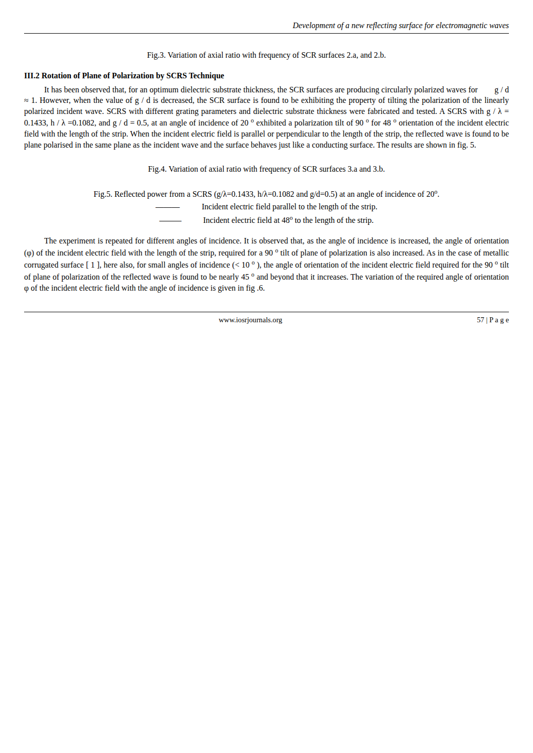Development of a new reflecting surface for electromagnetic waves
Fig.3. Variation of axial ratio with frequency of SCR surfaces 2.a, and 2.b.
III.2 Rotation of Plane of Polarization by SCRS Technique
It has been observed that, for an optimum dielectric substrate thickness, the SCR surfaces are producing circularly polarized waves for g / d ≈ 1. However, when the value of g / d is decreased, the SCR surface is found to be exhibiting the property of tilting the polarization of the linearly polarized incident wave. SCRS with different grating parameters and dielectric substrate thickness were fabricated and tested. A SCRS with g / λ = 0.1433, h / λ =0.1082, and g / d = 0.5, at an angle of incidence of 20 o exhibited a polarization tilt of 90 o for 48 o orientation of the incident electric field with the length of the strip. When the incident electric field is parallel or perpendicular to the length of the strip, the reflected wave is found to be plane polarised in the same plane as the incident wave and the surface behaves just like a conducting surface. The results are shown in fig. 5.
Fig.4. Variation of axial ratio with frequency of SCR surfaces 3.a and 3.b.
Fig.5. Reflected power from a SCRS (g/λ=0.1433, h/λ=0.1082 and g/d=0.5) at an angle of incidence of 20o.
——— Incident electric field parallel to the length of the strip.
–––––– Incident electric field at 48o to the length of the strip.
The experiment is repeated for different angles of incidence. It is observed that, as the angle of incidence is increased, the angle of orientation (φ) of the incident electric field with the length of the strip, required for a 90 o tilt of plane of polarization is also increased. As in the case of metallic corrugated surface [ 1 ], here also, for small angles of incidence (< 10 o ), the angle of orientation of the incident electric field required for the 90 o tilt of plane of polarization of the reflected wave is found to be nearly 45 o and beyond that it increases. The variation of the required angle of orientation φ of the incident electric field with the angle of incidence is given in fig .6.
www.iosrjournals.org 57 | P a g e